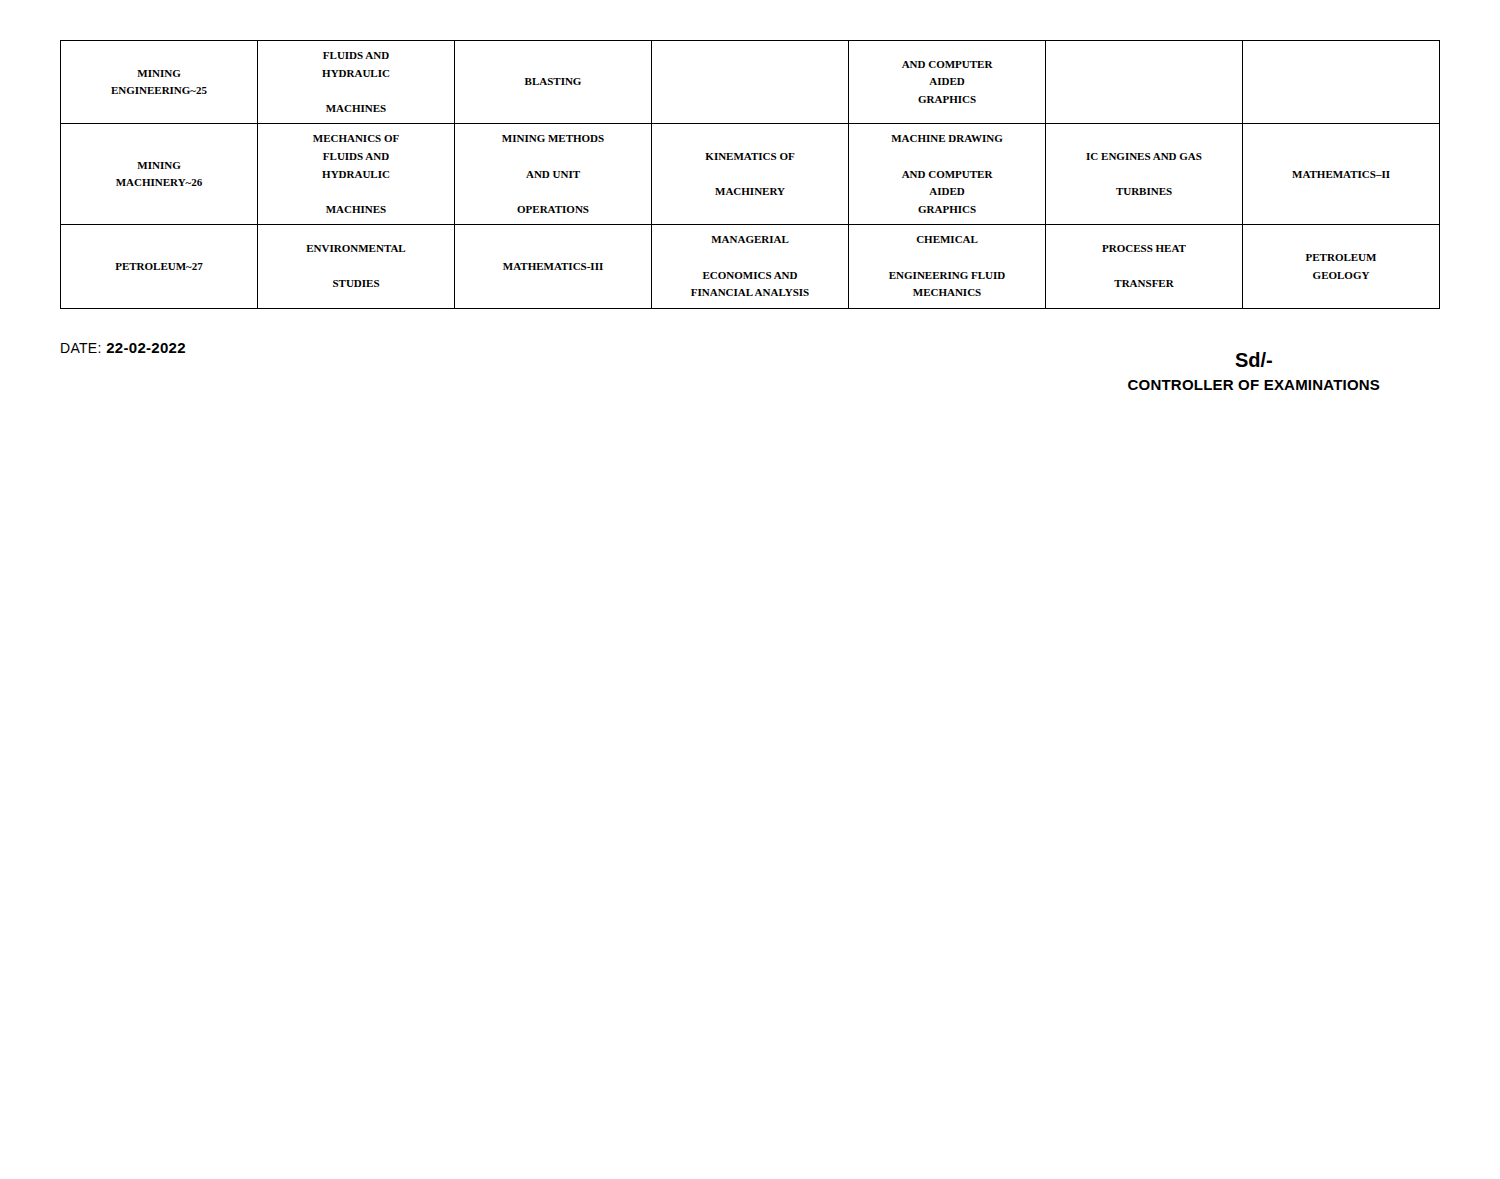| MINING ENGINEERING~25 | FLUIDS AND HYDRAULIC MACHINES | BLASTING | | AND COMPUTER AIDED GRAPHICS | | |
| MINING MACHINERY~26 | MECHANICS OF FLUIDS AND HYDRAULIC MACHINES | MINING METHODS AND UNIT OPERATIONS | KINEMATICS OF MACHINERY | MACHINE DRAWING AND COMPUTER AIDED GRAPHICS | IC ENGINES AND GAS TURBINES | MATHEMATICS–II |
| PETROLEUM~27 | ENVIRONMENTAL STUDIES | MATHEMATICS-III | MANAGERIAL ECONOMICS AND FINANCIAL ANALYSIS | CHEMICAL ENGINEERING FLUID MECHANICS | PROCESS HEAT TRANSFER | PETROLEUM GEOLOGY |
DATE: 22-02-2022
Sd/-
CONTROLLER OF EXAMINATIONS